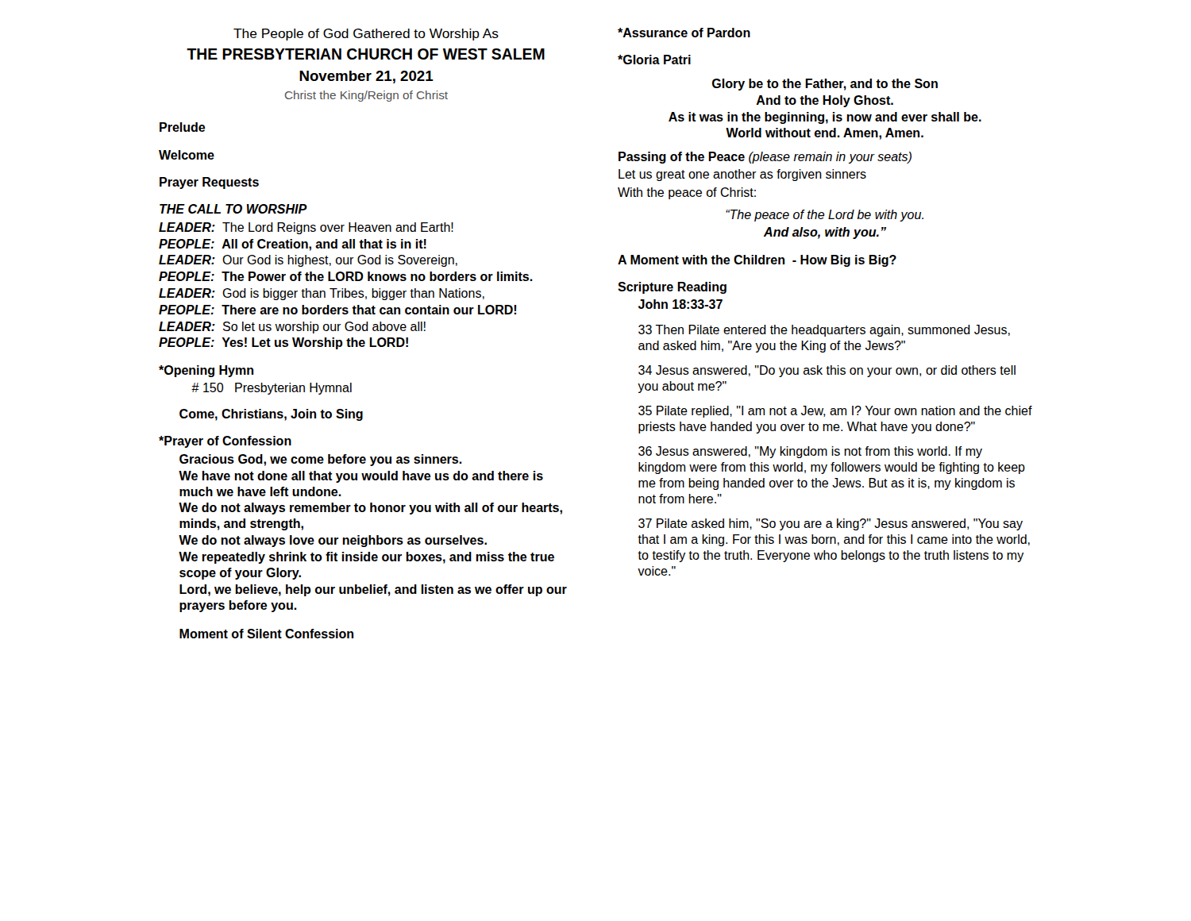The People of God Gathered to Worship As
The Presbyterian Church of West Salem
November 21, 2021
Christ the King/Reign of Christ
Prelude
Welcome
Prayer Requests
The Call to Worship
LEADER: The Lord Reigns over Heaven and Earth!
PEOPLE: All of Creation, and all that is in it!
LEADER: Our God is highest, our God is Sovereign,
PEOPLE: The Power of the LORD knows no borders or limits.
LEADER: God is bigger than Tribes, bigger than Nations,
PEOPLE: There are no borders that can contain our LORD!
LEADER: So let us worship our God above all!
PEOPLE: Yes! Let us Worship the LORD!
*Opening Hymn
# 150 Presbyterian Hymnal
Come, Christians, Join to Sing
*Prayer of Confession
Gracious God, we come before you as sinners.
We have not done all that you would have us do and there is much we have left undone.
We do not always remember to honor you with all of our hearts, minds, and strength,
We do not always love our neighbors as ourselves.
We repeatedly shrink to fit inside our boxes, and miss the true scope of your Glory.
Lord, we believe, help our unbelief, and listen as we offer up our prayers before you.
Moment of Silent Confession
*Assurance of Pardon
*Gloria Patri
Glory be to the Father, and to the Son
And to the Holy Ghost.
As it was in the beginning, is now and ever shall be.
World without end. Amen, Amen.
Passing of the Peace
(please remain in your seats)
Let us great one another as forgiven sinners
With the peace of Christ:
“The peace of the Lord be with you.
And also, with you.”
A Moment with the Children - How Big is Big?
Scripture Reading
John 18:33-37
33 Then Pilate entered the headquarters again, summoned Jesus, and asked him, "Are you the King of the Jews?"
34 Jesus answered, "Do you ask this on your own, or did others tell you about me?"
35 Pilate replied, "I am not a Jew, am I? Your own nation and the chief priests have handed you over to me. What have you done?"
36 Jesus answered, "My kingdom is not from this world. If my kingdom were from this world, my followers would be fighting to keep me from being handed over to the Jews. But as it is, my kingdom is not from here."
37 Pilate asked him, "So you are a king?" Jesus answered, "You say that I am a king. For this I was born, and for this I came into the world, to testify to the truth. Everyone who belongs to the truth listens to my voice."